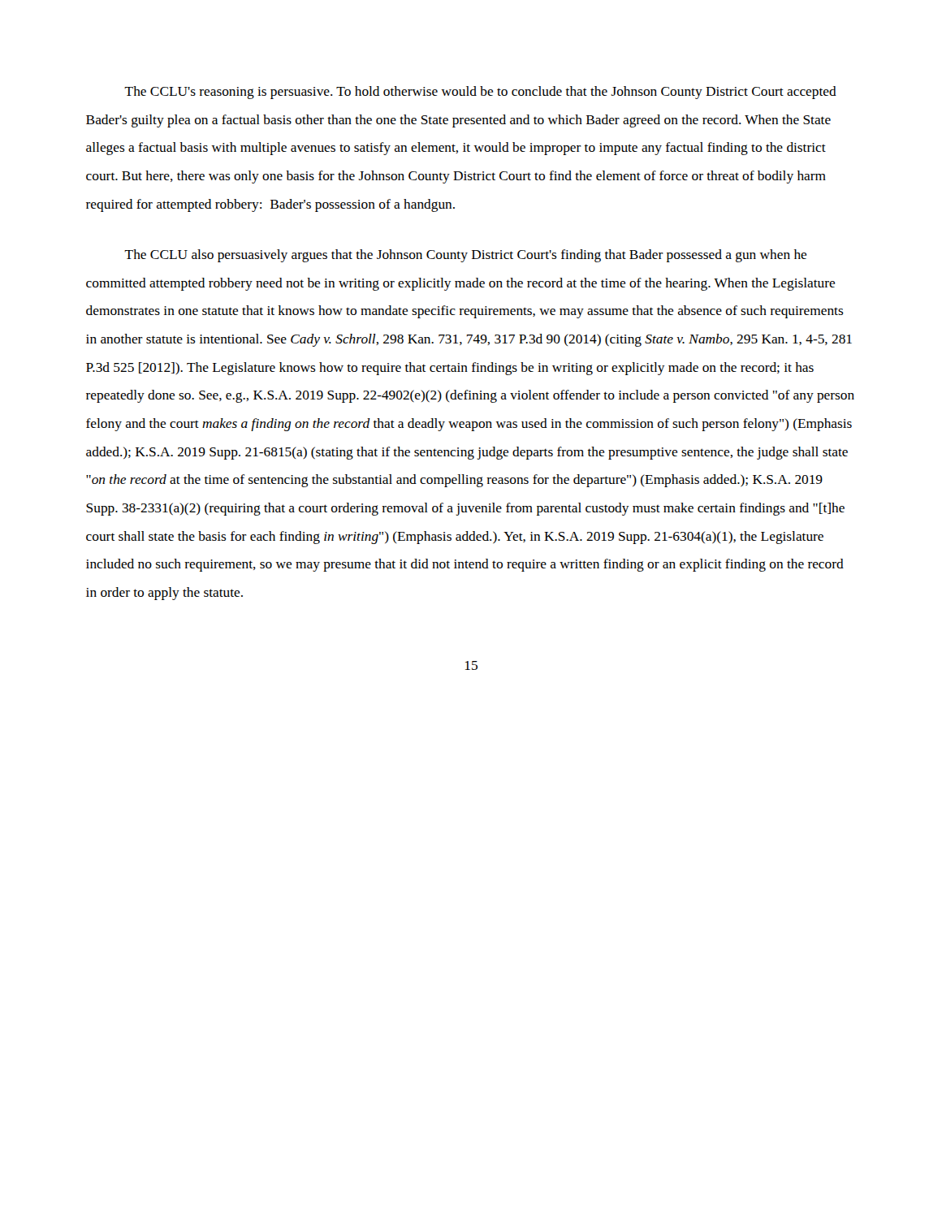The CCLU's reasoning is persuasive. To hold otherwise would be to conclude that the Johnson County District Court accepted Bader's guilty plea on a factual basis other than the one the State presented and to which Bader agreed on the record. When the State alleges a factual basis with multiple avenues to satisfy an element, it would be improper to impute any factual finding to the district court. But here, there was only one basis for the Johnson County District Court to find the element of force or threat of bodily harm required for attempted robbery: Bader's possession of a handgun.
The CCLU also persuasively argues that the Johnson County District Court's finding that Bader possessed a gun when he committed attempted robbery need not be in writing or explicitly made on the record at the time of the hearing. When the Legislature demonstrates in one statute that it knows how to mandate specific requirements, we may assume that the absence of such requirements in another statute is intentional. See Cady v. Schroll, 298 Kan. 731, 749, 317 P.3d 90 (2014) (citing State v. Nambo, 295 Kan. 1, 4-5, 281 P.3d 525 [2012]). The Legislature knows how to require that certain findings be in writing or explicitly made on the record; it has repeatedly done so. See, e.g., K.S.A. 2019 Supp. 22-4902(e)(2) (defining a violent offender to include a person convicted "of any person felony and the court makes a finding on the record that a deadly weapon was used in the commission of such person felony") (Emphasis added.); K.S.A. 2019 Supp. 21-6815(a) (stating that if the sentencing judge departs from the presumptive sentence, the judge shall state "on the record at the time of sentencing the substantial and compelling reasons for the departure") (Emphasis added.); K.S.A. 2019 Supp. 38-2331(a)(2) (requiring that a court ordering removal of a juvenile from parental custody must make certain findings and "[t]he court shall state the basis for each finding in writing") (Emphasis added.). Yet, in K.S.A. 2019 Supp. 21-6304(a)(1), the Legislature included no such requirement, so we may presume that it did not intend to require a written finding or an explicit finding on the record in order to apply the statute.
15